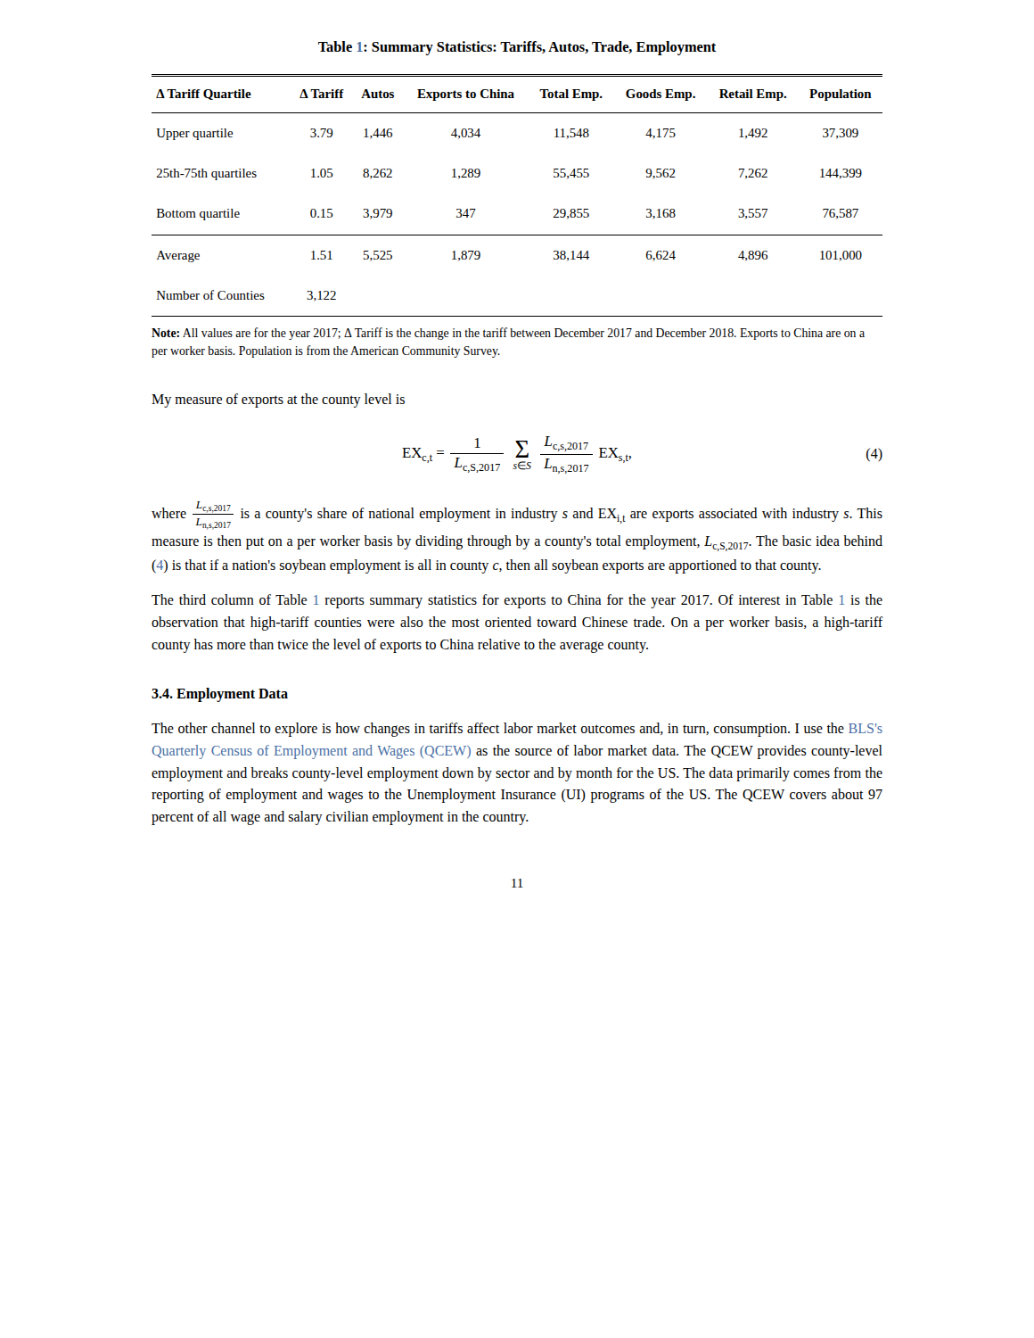Table 1: Summary Statistics: Tariffs, Autos, Trade, Employment
| Δ Tariff Quartile | Δ Tariff | Autos | Exports to China | Total Emp. | Goods Emp. | Retail Emp. | Population |
| --- | --- | --- | --- | --- | --- | --- | --- |
| Upper quartile | 3.79 | 1,446 | 4,034 | 11,548 | 4,175 | 1,492 | 37,309 |
| 25th-75th quartiles | 1.05 | 8,262 | 1,289 | 55,455 | 9,562 | 7,262 | 144,399 |
| Bottom quartile | 0.15 | 3,979 | 347 | 29,855 | 3,168 | 3,557 | 76,587 |
| Average | 1.51 | 5,525 | 1,879 | 38,144 | 6,624 | 4,896 | 101,000 |
| Number of Counties | 3,122 | | | | | | |
Note: All values are for the year 2017; Δ Tariff is the change in the tariff between December 2017 and December 2018. Exports to China are on a per worker basis. Population is from the American Community Survey.
My measure of exports at the county level is
EXc,t = 1 Lc,S,2017 Σ s∈S Lc,s,2017 Ln,s,2017 EXs,t, (4)
where Lc,s,2017 Ln,s,2017 is a county's share of national employment in industry s and EXi,t are exports associated with industry s. This measure is then put on a per worker basis by dividing through by a county's total employment, Lc,S,2017. The basic idea behind (4) is that if a nation's soybean employment is all in county c, then all soybean exports are apportioned to that county.
The third column of Table 1 reports summary statistics for exports to China for the year 2017. Of interest in Table 1 is the observation that high-tariff counties were also the most oriented toward Chinese trade. On a per worker basis, a high-tariff county has more than twice the level of exports to China relative to the average county.
3.4. Employment Data
The other channel to explore is how changes in tariffs affect labor market outcomes and, in turn, consumption. I use the BLS's Quarterly Census of Employment and Wages (QCEW) as the source of labor market data. The QCEW provides county-level employment and breaks county-level employment down by sector and by month for the US. The data primarily comes from the reporting of employment and wages to the Unemployment Insurance (UI) programs of the US. The QCEW covers about 97 percent of all wage and salary civilian employment in the country.
11